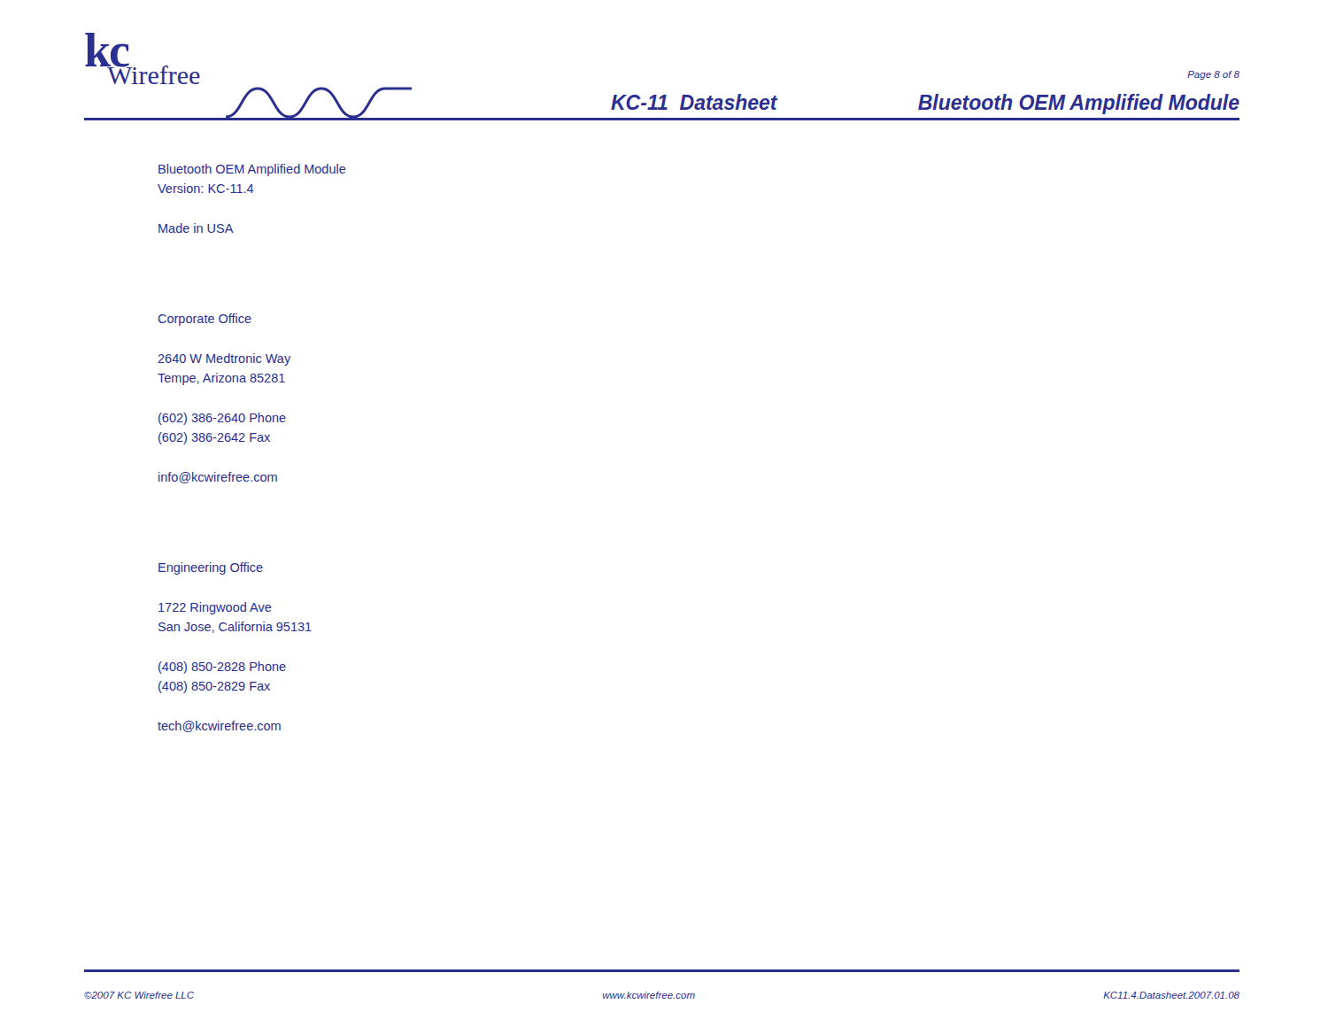Page 8 of 8
kc
Wirefree
KC-11 Datasheet
Bluetooth OEM Amplified Module
Bluetooth OEM Amplified Module
Version: KC-11.4
Made in USA
Corporate Office
2640 W Medtronic Way
Tempe, Arizona 85281
(602) 386-2640 Phone
(602) 386-2642 Fax
info@kcwirefree.com
Engineering Office
1722 Ringwood Ave
San Jose, California 95131
(408) 850-2828 Phone
(408) 850-2829 Fax
tech@kcwirefree.com
©2007 KC Wirefree LLC
www.kcwirefree.com
KC11.4.Datasheet.2007.01.08